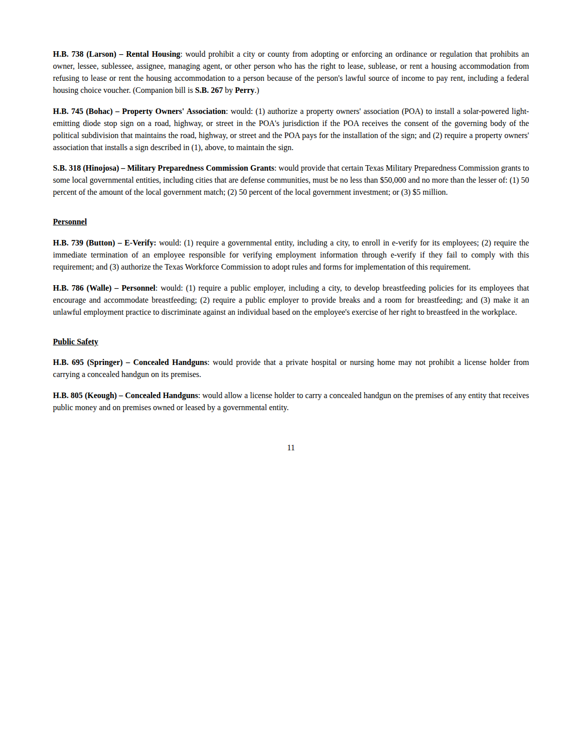H.B. 738 (Larson) – Rental Housing: would prohibit a city or county from adopting or enforcing an ordinance or regulation that prohibits an owner, lessee, sublessee, assignee, managing agent, or other person who has the right to lease, sublease, or rent a housing accommodation from refusing to lease or rent the housing accommodation to a person because of the person's lawful source of income to pay rent, including a federal housing choice voucher. (Companion bill is S.B. 267 by Perry.)
H.B. 745 (Bohac) – Property Owners' Association: would: (1) authorize a property owners' association (POA) to install a solar-powered light-emitting diode stop sign on a road, highway, or street in the POA's jurisdiction if the POA receives the consent of the governing body of the political subdivision that maintains the road, highway, or street and the POA pays for the installation of the sign; and (2) require a property owners' association that installs a sign described in (1), above, to maintain the sign.
S.B. 318 (Hinojosa) – Military Preparedness Commission Grants: would provide that certain Texas Military Preparedness Commission grants to some local governmental entities, including cities that are defense communities, must be no less than $50,000 and no more than the lesser of: (1) 50 percent of the amount of the local government match; (2) 50 percent of the local government investment; or (3) $5 million.
Personnel
H.B. 739 (Button) – E-Verify: would: (1) require a governmental entity, including a city, to enroll in e-verify for its employees; (2) require the immediate termination of an employee responsible for verifying employment information through e-verify if they fail to comply with this requirement; and (3) authorize the Texas Workforce Commission to adopt rules and forms for implementation of this requirement.
H.B. 786 (Walle) – Personnel: would: (1) require a public employer, including a city, to develop breastfeeding policies for its employees that encourage and accommodate breastfeeding; (2) require a public employer to provide breaks and a room for breastfeeding; and (3) make it an unlawful employment practice to discriminate against an individual based on the employee's exercise of her right to breastfeed in the workplace.
Public Safety
H.B. 695 (Springer) – Concealed Handguns: would provide that a private hospital or nursing home may not prohibit a license holder from carrying a concealed handgun on its premises.
H.B. 805 (Keough) – Concealed Handguns: would allow a license holder to carry a concealed handgun on the premises of any entity that receives public money and on premises owned or leased by a governmental entity.
11